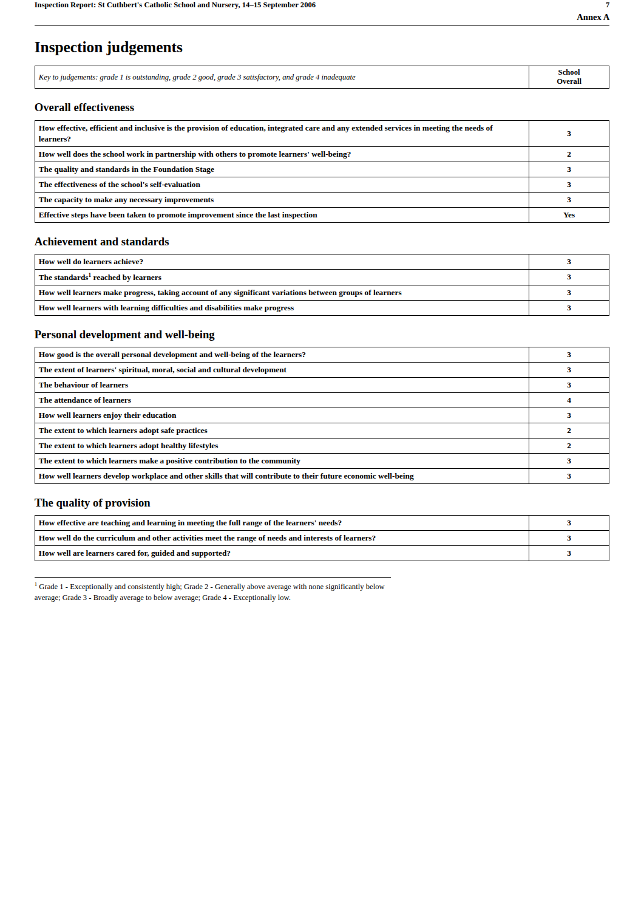Inspection Report: St Cuthbert's Catholic School and Nursery, 14–15 September 2006
7
Annex A
Inspection judgements
| Key to judgements: grade 1 is outstanding, grade 2 good, grade 3 satisfactory, and grade 4 inadequate | School Overall |
Overall effectiveness
| How effective, efficient and inclusive is the provision of education, integrated care and any extended services in meeting the needs of learners? | 3 |
| How well does the school work in partnership with others to promote learners' well-being? | 2 |
| The quality and standards in the Foundation Stage | 3 |
| The effectiveness of the school's self-evaluation | 3 |
| The capacity to make any necessary improvements | 3 |
| Effective steps have been taken to promote improvement since the last inspection | Yes |
Achievement and standards
| How well do learners achieve? | 3 |
| The standards 1 reached by learners | 3 |
| How well learners make progress, taking account of any significant variations between groups of learners | 3 |
| How well learners with learning difficulties and disabilities make progress | 3 |
Personal development and well-being
| How good is the overall personal development and well-being of the learners? | 3 |
| The extent of learners' spiritual, moral, social and cultural development | 3 |
| The behaviour of learners | 3 |
| The attendance of learners | 4 |
| How well learners enjoy their education | 3 |
| The extent to which learners adopt safe practices | 2 |
| The extent to which learners adopt healthy lifestyles | 2 |
| The extent to which learners make a positive contribution to the community | 3 |
| How well learners develop workplace and other skills that will contribute to their future economic well-being | 3 |
The quality of provision
| How effective are teaching and learning in meeting the full range of the learners' needs? | 3 |
| How well do the curriculum and other activities meet the range of needs and interests of learners? | 3 |
| How well are learners cared for, guided and supported? | 3 |
1 Grade 1 - Exceptionally and consistently high; Grade 2 - Generally above average with none significantly below average; Grade 3 - Broadly average to below average; Grade 4 - Exceptionally low.